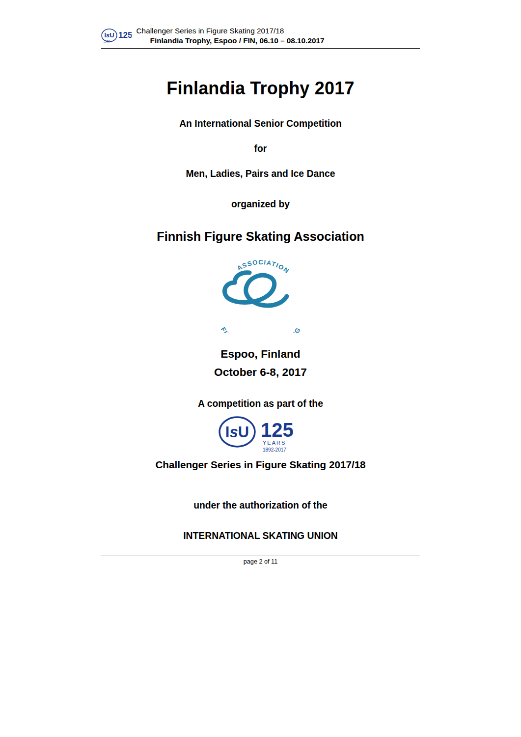IsU YEARS 1892-2017 125
Challenger Series in Figure Skating 2017/18
Finlandia Trophy, Espoo / FIN, 06.10 – 08.10.2017
Finlandia Trophy 2017
An International Senior Competition
for
Men, Ladies, Pairs and Ice Dance
organized by
Finnish Figure Skating Association
ASSOCIATION FINNISH FIGURE SKATING
Espoo, Finland
October 6-8, 2017
A competition as part of the
IsU 125 YEARS 1892-2017
Challenger Series in Figure Skating 2017/18
under the authorization of the
INTERNATIONAL SKATING UNION
page 2 of 11